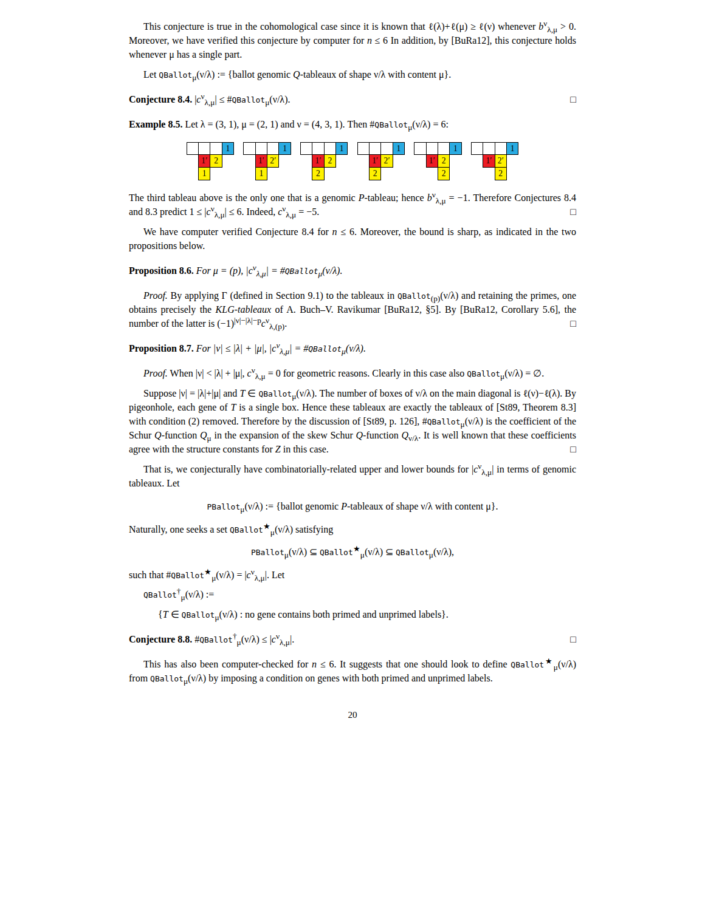This conjecture is true in the cohomological case since it is known that ℓ(λ)+ℓ(μ) ≥ ℓ(ν) whenever bνλ,μ > 0. Moreover, we have verified this conjecture by computer for n ≤ 6 In addition, by [BuRa12], this conjecture holds whenever μ has a single part.
Let QBallotμ(ν/λ) := {ballot genomic Q-tableaux of shape ν/λ with content μ}.
Conjecture 8.4. |cνλ,μ| ≤ #QBallotμ(ν/λ). □
Example 8.5. Let λ = (3, 1), μ = (2, 1) and ν = (4, 3, 1). Then #QBallotμ(ν/λ) = 6:
| | | | 1 |
| | 1′ | 2 | |
| | 1 | | |
| | | | 1 |
| | 1′ | 2′ | |
| | 1 | | |
| | | | 1 |
| | 1′ | 2 | |
| | 2 | | |
| | | | 1 |
| | 1′ | 2′ | |
| | 2 | | |
| | | | 1 |
| | 1′ | 2 | |
| | | 2 | |
| | | | 1 |
| | 1′ | 2′ | |
| | | 2 | |
The third tableau above is the only one that is a genomic P-tableau; hence bνλ,μ = −1. Therefore Conjectures 8.4 and 8.3 predict 1 ≤ |cνλ,μ| ≤ 6. Indeed, cνλ,μ = −5. □
We have computer verified Conjecture 8.4 for n ≤ 6. Moreover, the bound is sharp, as indicated in the two propositions below.
Proposition 8.6. For μ = (p), |cνλ,μ| = #QBallotμ(ν/λ).
Proof. By applying Γ (defined in Section 9.1) to the tableaux in QBallot(p)(ν/λ) and retaining the primes, one obtains precisely the KLG-tableaux of A. Buch–V. Ravikumar [BuRa12, §5]. By [BuRa12, Corollary 5.6], the number of the latter is (−1)|ν|−|λ|−pcνλ,(p). □
Proposition 8.7. For |ν| ≤ |λ| + |μ|, |cνλ,μ| = #QBallotμ(ν/λ).
Proof. When |ν| < |λ| + |μ|, cνλ,μ = 0 for geometric reasons. Clearly in this case also QBallotμ(ν/λ) = ∅.
Suppose |ν| = |λ|+|μ| and T ∈ QBallotμ(ν/λ). The number of boxes of ν/λ on the main diagonal is ℓ(ν)−ℓ(λ). By pigeonhole, each gene of T is a single box. Hence these tableaux are exactly the tableaux of [St89, Theorem 8.3] with condition (2) removed. Therefore by the discussion of [St89, p. 126], #QBallotμ(ν/λ) is the coefficient of the Schur Q-function Qμ in the expansion of the skew Schur Q-function Qν/λ. It is well known that these coefficients agree with the structure constants for Z in this case. □
That is, we conjecturally have combinatorially-related upper and lower bounds for |cνλ,μ| in terms of genomic tableaux. Let
PBallotμ(ν/λ) := {ballot genomic P-tableaux of shape ν/λ with content μ}.
Naturally, one seeks a set QBallot★μ(ν/λ) satisfying
PBallotμ(ν/λ) ⊆ QBallot★μ(ν/λ) ⊆ QBallotμ(ν/λ),
such that #QBallot★μ(ν/λ) = |cνλ,μ|. Let
QBallot†μ(ν/λ) :=
{T ∈ QBallotμ(ν/λ) : no gene contains both primed and unprimed labels}.
Conjecture 8.8. #QBallot†μ(ν/λ) ≤ |cνλ,μ|. □
This has also been computer-checked for n ≤ 6. It suggests that one should look to define QBallot★μ(ν/λ) from QBallotμ(ν/λ) by imposing a condition on genes with both primed and unprimed labels.
20